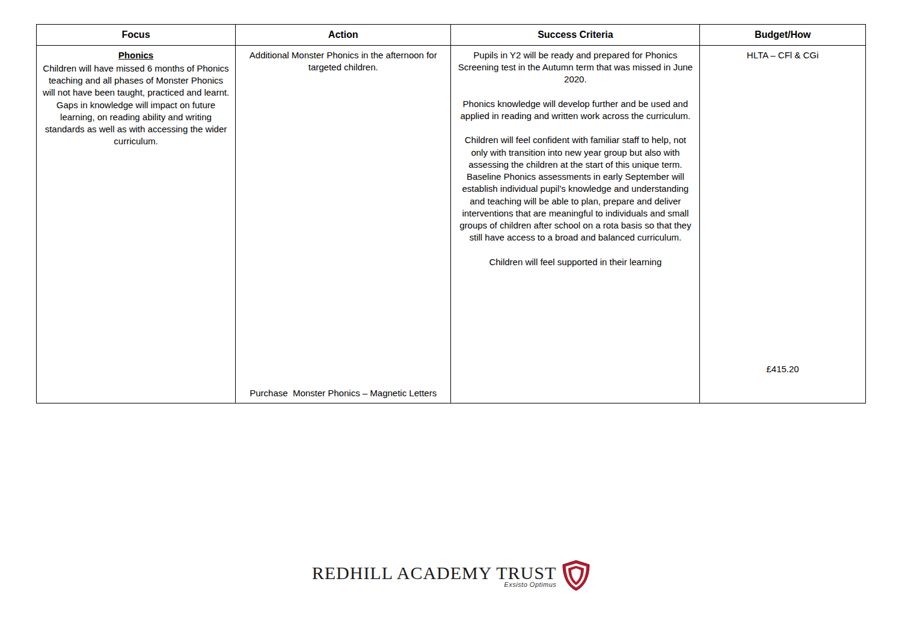| Focus | Action | Success Criteria | Budget/How |
| --- | --- | --- | --- |
| Phonics Children will have missed 6 months of Phonics teaching and all phases of Monster Phonics will not have been taught, practiced and learnt. Gaps in knowledge will impact on future learning, on reading ability and writing standards as well as with accessing the wider curriculum. | Additional Monster Phonics in the afternoon for targeted children. Purchase Monster Phonics – Magnetic Letters | Pupils in Y2 will be ready and prepared for Phonics Screening test in the Autumn term that was missed in June 2020. Phonics knowledge will develop further and be used and applied in reading and written work across the curriculum. Children will feel confident with familiar staff to help, not only with transition into new year group but also with assessing the children at the start of this unique term. Baseline Phonics assessments in early September will establish individual pupil’s knowledge and understanding and teaching will be able to plan, prepare and deliver interventions that are meaningful to individuals and small groups of children after school on a rota basis so that they still have access to a broad and balanced curriculum. Children will feel supported in their learning | HLTA – CFl & CGi £415.20 |
REDHILL ACADEMY TRUST Exsisto Optimus